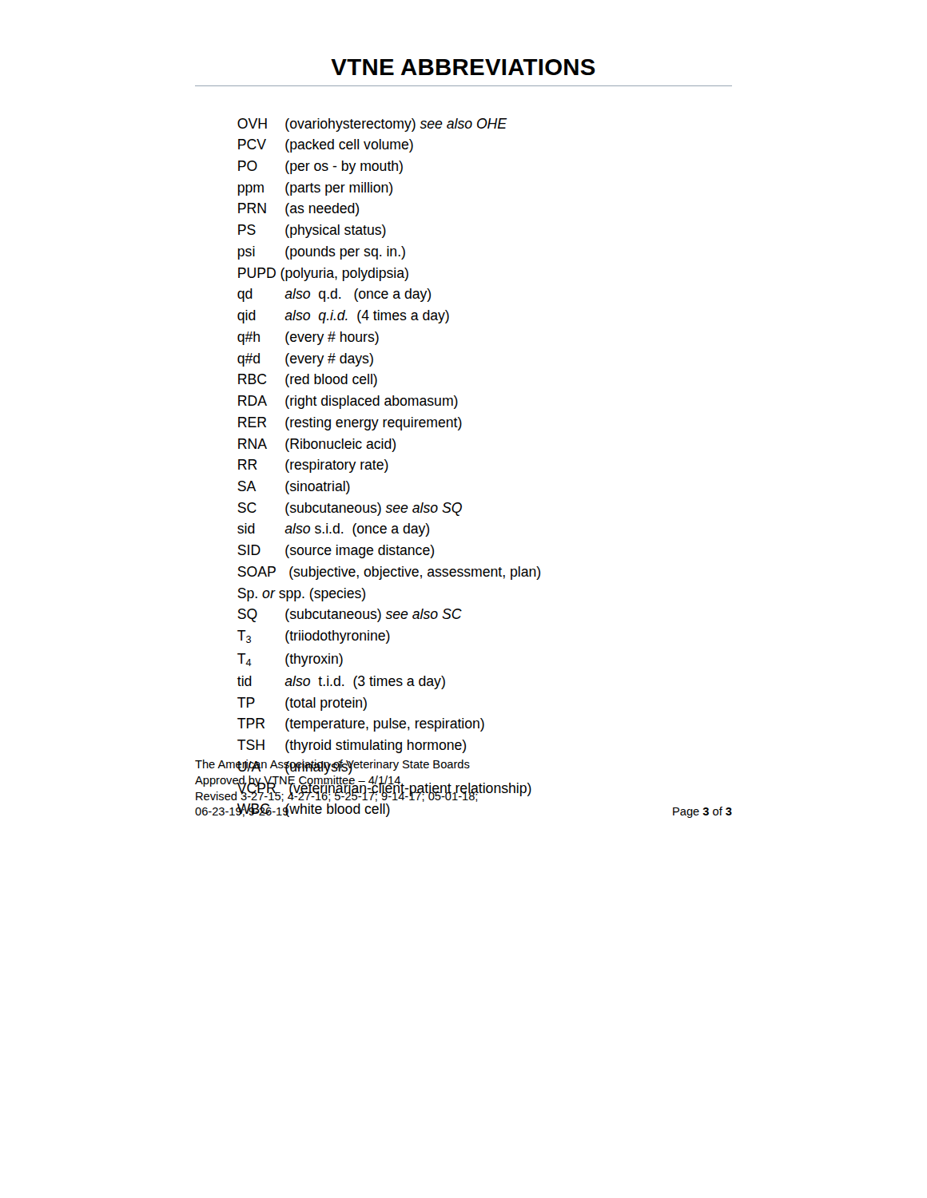VTNE ABBREVIATIONS
OVH(ovariohysterectomy) see also OHE
PCV(packed cell volume)
PO(per os - by mouth)
ppm(parts per million)
PRN(as needed)
PS(physical status)
psi(pounds per sq. in.)
PUPD (polyuria, polydipsia)
qd also q.d. (once a day)
qid also q.i.d. (4 times a day)
q#h(every # hours)
q#d(every # days)
RBC(red blood cell)
RDA(right displaced abomasum)
RER(resting energy requirement)
RNA(Ribonucleic acid)
RR(respiratory rate)
SA(sinoatrial)
SC(subcutaneous) see also SQ
sid also s.i.d. (once a day)
SID(source image distance)
SOAP (subjective, objective, assessment, plan)
Sp. or spp. (species)
SQ(subcutaneous) see also SC
T3(triiodothyronine)
T4(thyroxin)
tid also t.i.d. (3 times a day)
TP(total protein)
TPR(temperature, pulse, respiration)
TSH(thyroid stimulating hormone)
U/A(urinalysis)
VCPR (veterinarian-client-patient relationship)
WBC(white blood cell)
The American Association of Veterinary State Boards
Approved by VTNE Committee – 4/1/14
Revised 3-27-15; 4-27-16; 5-25-17; 9-14-17; 05-01-18;
06-23-19; 9-26-19 Page 3 of 3